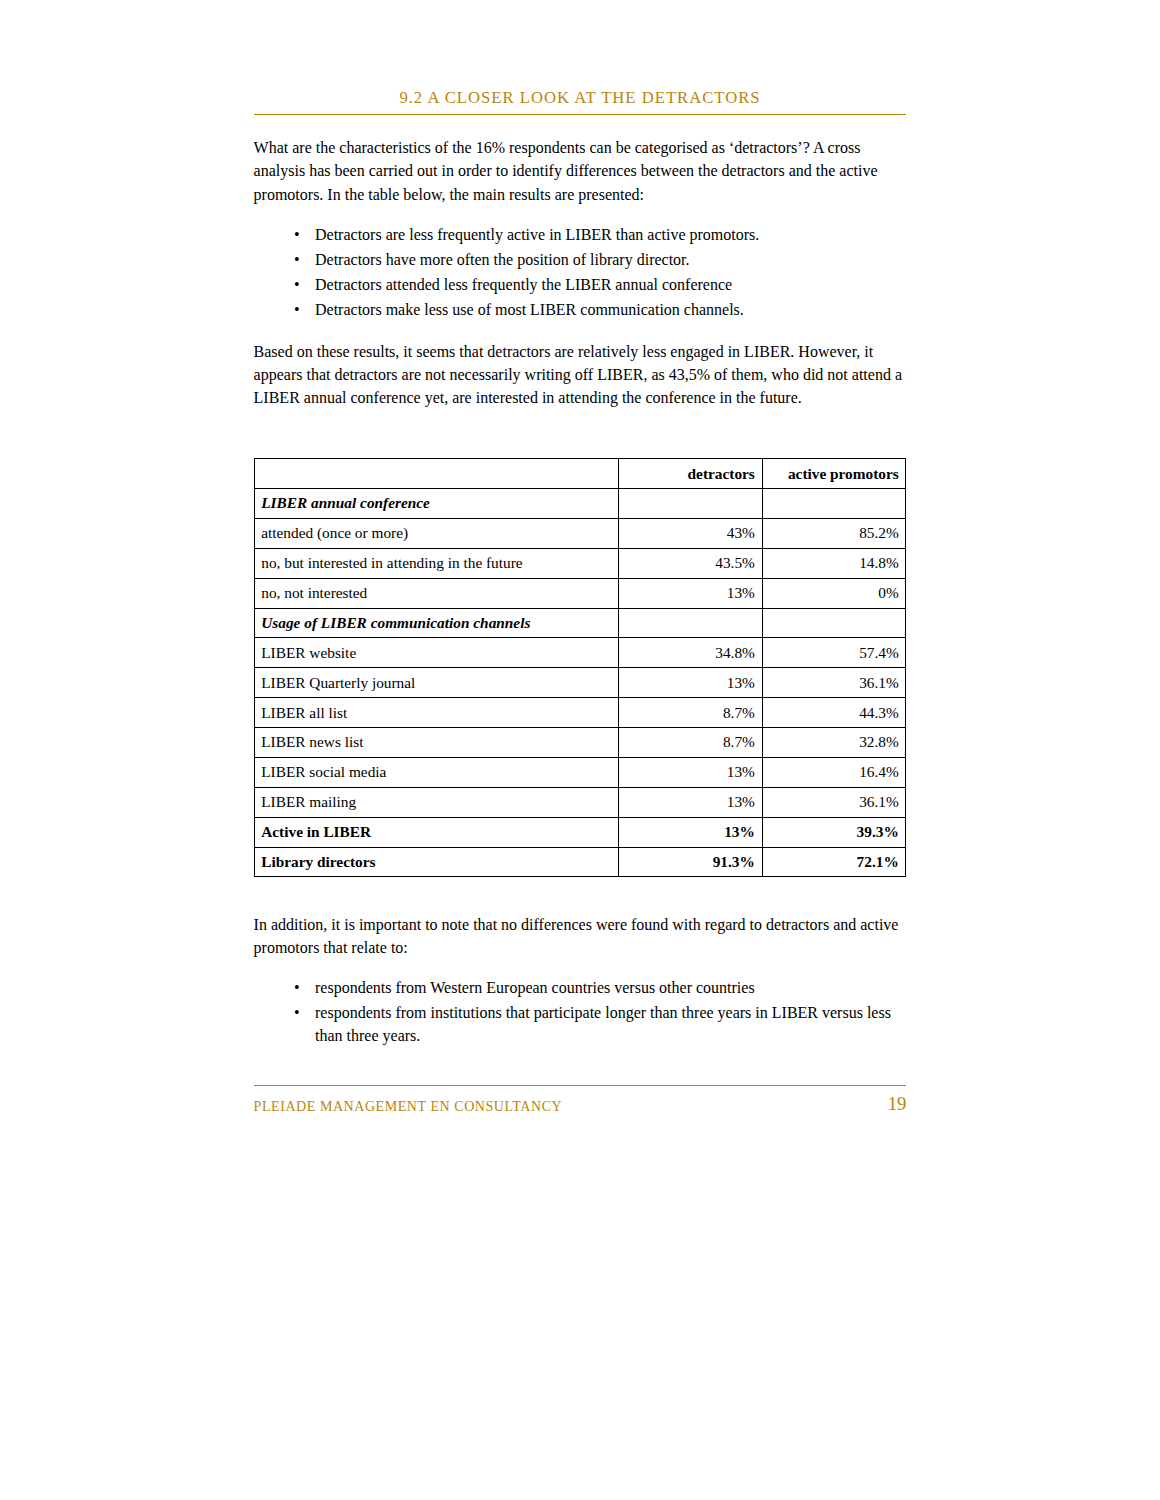9.2 A Closer Look at the Detractors
What are the characteristics of the 16% respondents can be categorised as ‘detractors’? A cross analysis has been carried out in order to identify differences between the detractors and the active promotors. In the table below, the main results are presented:
Detractors are less frequently active in LIBER than active promotors.
Detractors have more often the position of library director.
Detractors attended less frequently the LIBER annual conference
Detractors make less use of most LIBER communication channels.
Based on these results, it seems that detractors are relatively less engaged in LIBER. However, it appears that detractors are not necessarily writing off LIBER, as 43,5% of them, who did not attend a LIBER annual conference yet, are interested in attending the conference in the future.
| | detractors | active promotors |
| --- | --- | --- |
| LIBER annual conference | | |
| attended (once or more) | 43% | 85.2% |
| no, but interested in attending in the future | 43.5% | 14.8% |
| no, not interested | 13% | 0% |
| Usage of LIBER communication channels | | |
| LIBER website | 34.8% | 57.4% |
| LIBER Quarterly journal | 13% | 36.1% |
| LIBER all list | 8.7% | 44.3% |
| LIBER news list | 8.7% | 32.8% |
| LIBER social media | 13% | 16.4% |
| LIBER mailing | 13% | 36.1% |
| Active in LIBER | 13% | 39.3% |
| Library directors | 91.3% | 72.1% |
In addition, it is important to note that no differences were found with regard to detractors and active promotors that relate to:
respondents from Western European countries versus other countries
respondents from institutions that participate longer than three years in LIBER versus less than three years.
Pleiade Management en Consultancy
19